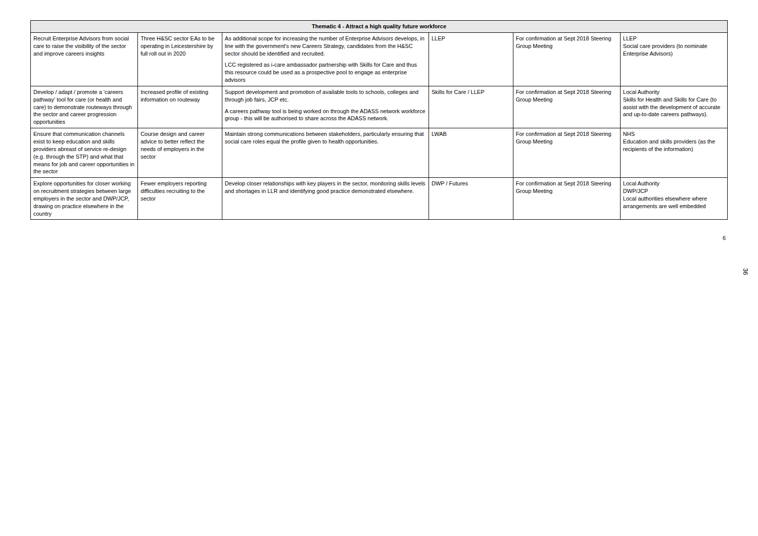36
| Thematic 4 - Attract a high quality future workforce |
| --- |
| Recruit Enterprise Advisors from social care to raise the visibility of the sector and improve careers insights | Three H&SC sector EAs to be operating in Leicestershire by full roll out in 2020 | As additional scope for increasing the number of Enterprise Advisors develops, in line with the government's new Careers Strategy, candidates from the H&SC sector should be identified and recruited. LCC registered as i-care ambassador partnership with Skills for Care and thus this resource could be used as a prospective pool to engage as enterprise advisors | LLEP | For confirmation at Sept 2018 Steering Group Meeting | LLEP Social care providers (to nominate Enterprise Advisors) |
| Develop / adapt / promote a 'careers pathway' tool for care (or health and care) to demonstrate routeways through the sector and career progression opportunities | Increased profile of existing information on routeway | Support development and promotion of available tools to schools, colleges and through job fairs, JCP etc. A careers pathway tool is being worked on through the ADASS network workforce group - this will be authorised to share across the ADASS network. | Skills for Care / LLEP | For confirmation at Sept 2018 Steering Group Meeting | Local Authority Skills for Health and Skills for Care (to assist with the development of accurate and up-to-date careers pathways). |
| Ensure that communication channels exist to keep education and skills providers abreast of service re-design (e.g. through the STP) and what that means for job and career opportunities in the sector | Course design and career advice to better reflect the needs of employers in the sector | Maintain strong communications between stakeholders, particularly ensuring that social care roles equal the profile given to health opportunities. | LWAB | For confirmation at Sept 2018 Steering Group Meeting | NHS Education and skills providers (as the recipients of the information) |
| Explore opportunities for closer working on recruitment strategies between large employers in the sector and DWP/JCP, drawing on practice elsewhere in the country | Fewer employers reporting difficulties recruiting to the sector | Develop closer relationships with key players in the sector, monitoring skills levels and shortages in LLR and identifying good practice demonstrated elsewhere. | DWP / Futures | For confirmation at Sept 2018 Steering Group Meeting | Local Authority DWP/JCP Local authorities elsewhere where arrangements are well embedded |
6